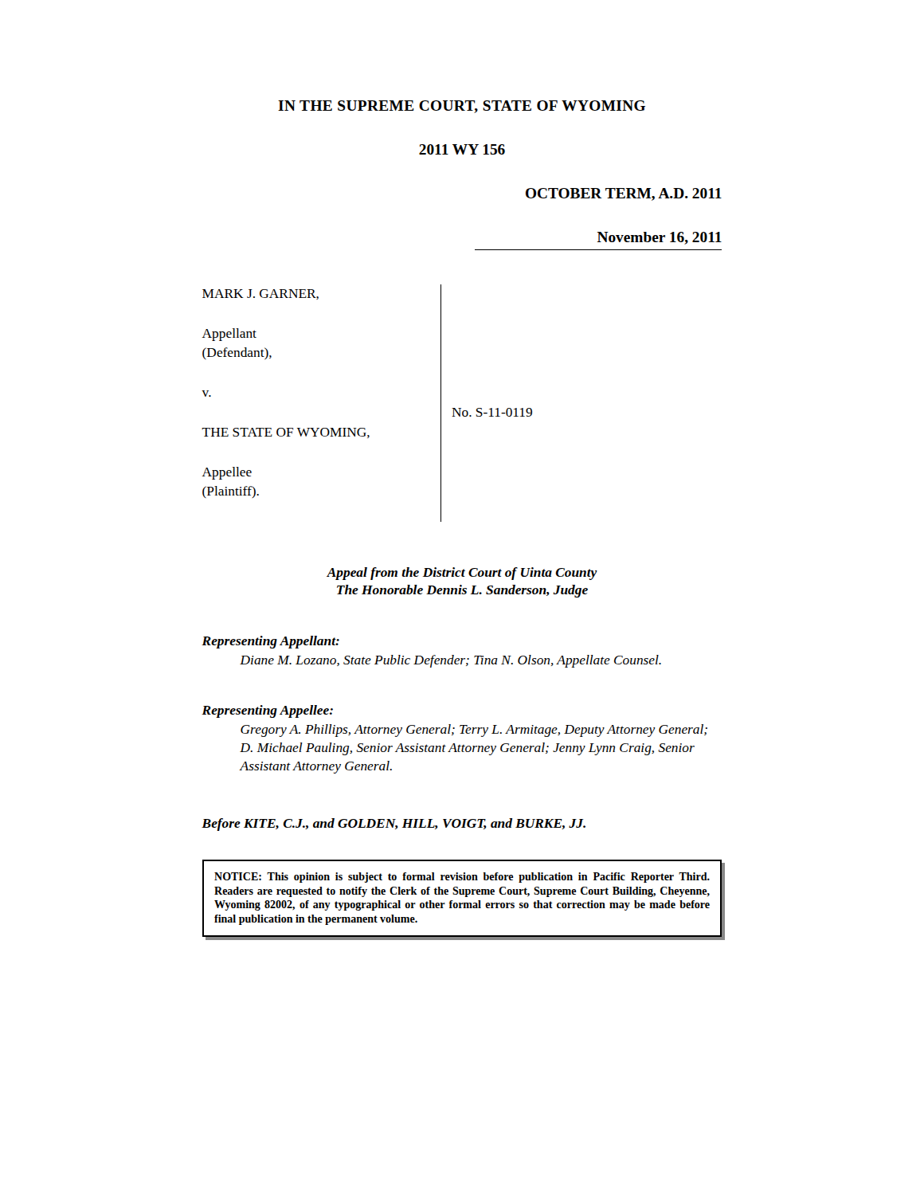IN THE SUPREME COURT, STATE OF WYOMING
2011 WY 156
OCTOBER TERM, A.D. 2011
November 16, 2011
| MARK J. GARNER, Appellant (Defendant), v. THE STATE OF WYOMING, Appellee (Plaintiff). | | No. S-11-0119 |
Appeal from the District Court of Uinta County
The Honorable Dennis L. Sanderson, Judge
Representing Appellant:
Diane M. Lozano, State Public Defender; Tina N. Olson, Appellate Counsel.
Representing Appellee:
Gregory A. Phillips, Attorney General; Terry L. Armitage, Deputy Attorney General; D. Michael Pauling, Senior Assistant Attorney General; Jenny Lynn Craig, Senior Assistant Attorney General.
Before KITE, C.J., and GOLDEN, HILL, VOIGT, and BURKE, JJ.
NOTICE: This opinion is subject to formal revision before publication in Pacific Reporter Third. Readers are requested to notify the Clerk of the Supreme Court, Supreme Court Building, Cheyenne, Wyoming 82002, of any typographical or other formal errors so that correction may be made before final publication in the permanent volume.